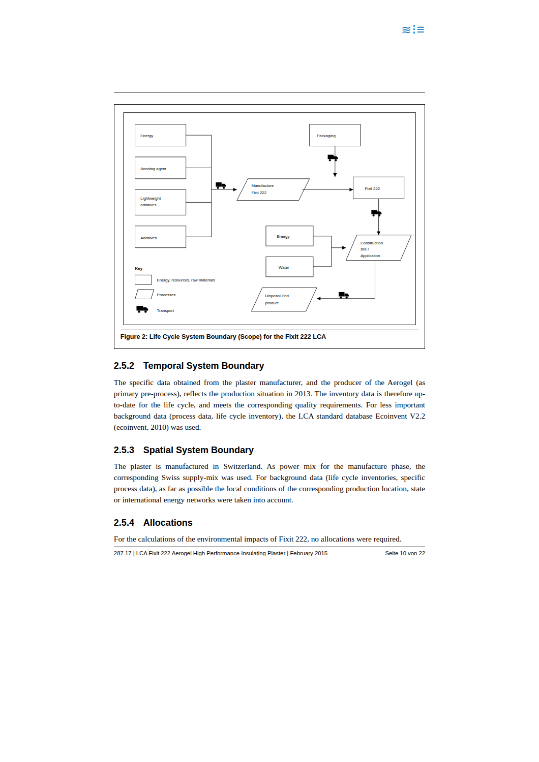≋⁝≡
Energy Bonding agent Lightweight additives Additives Packaging Manufacture Fixit 222 Fixit 222 Energy Water Construction site / Application Disposal End product Key Energy, resources, raw materials Processes Transport
Figure 2: Life Cycle System Boundary (Scope) for the Fixit 222 LCA
2.5.2 Temporal System Boundary
The specific data obtained from the plaster manufacturer, and the producer of the Aerogel (as primary pre-process), reflects the production situation in 2013. The inventory data is therefore up-to-date for the life cycle, and meets the corresponding quality requirements. For less important background data (process data, life cycle inventory), the LCA standard database Ecoinvent V2.2 (ecoinvent, 2010) was used.
2.5.3 Spatial System Boundary
The plaster is manufactured in Switzerland. As power mix for the manufacture phase, the corresponding Swiss supply-mix was used. For background data (life cycle inventories, specific process data), as far as possible the local conditions of the corresponding production location, state or international energy networks were taken into account.
2.5.4 Allocations
For the calculations of the environmental impacts of Fixit 222, no allocations were required.
287.17 | LCA Fixit 222 Aerogel High Performance Insulating Plaster | February 2015 Seite 10 von 22